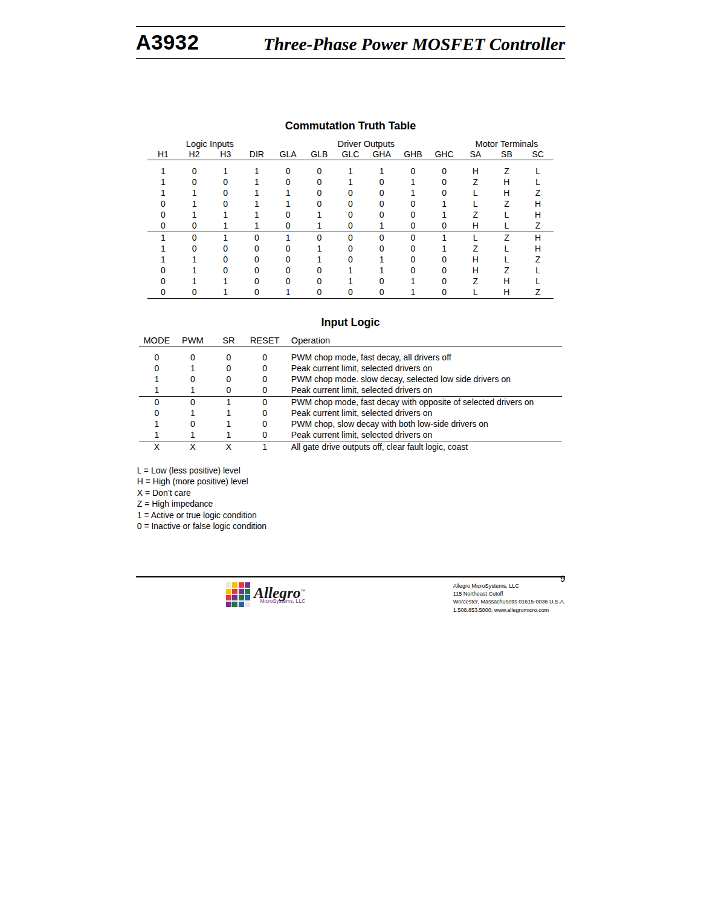A3932
Three-Phase Power MOSFET Controller
Commutation Truth Table
| Logic Inputs | Driver Outputs | Motor Terminals |
| --- | --- | --- |
| H1 | H2 | H3 | DIR | GLA | GLB | GLC | GHA | GHB | GHC | SA | SB | SC |
| 1 | 0 | 1 | 1 | 0 | 0 | 1 | 1 | 0 | 0 | H | Z | L |
| 1 | 0 | 0 | 1 | 0 | 0 | 1 | 0 | 1 | 0 | Z | H | L |
| 1 | 1 | 0 | 1 | 1 | 0 | 0 | 0 | 1 | 0 | L | H | Z |
| 0 | 1 | 0 | 1 | 1 | 0 | 0 | 0 | 0 | 1 | L | Z | H |
| 0 | 1 | 1 | 1 | 0 | 1 | 0 | 0 | 0 | 1 | Z | L | H |
| 0 | 0 | 1 | 1 | 0 | 1 | 0 | 1 | 0 | 0 | H | L | Z |
| 1 | 0 | 1 | 0 | 1 | 0 | 0 | 0 | 0 | 1 | L | Z | H |
| 1 | 0 | 0 | 0 | 0 | 1 | 0 | 0 | 0 | 1 | Z | L | H |
| 1 | 1 | 0 | 0 | 0 | 1 | 0 | 1 | 0 | 0 | H | L | Z |
| 0 | 1 | 0 | 0 | 0 | 0 | 1 | 1 | 0 | 0 | H | Z | L |
| 0 | 1 | 1 | 0 | 0 | 0 | 1 | 0 | 1 | 0 | Z | H | L |
| 0 | 0 | 1 | 0 | 1 | 0 | 0 | 0 | 1 | 0 | L | H | Z |
Input Logic
| MODE | PWM | SR | RESET | Operation |
| --- | --- | --- | --- | --- |
| 0 | 0 | 0 | 0 | PWM chop mode, fast decay, all drivers off |
| 0 | 1 | 0 | 0 | Peak current limit, selected drivers on |
| 1 | 0 | 0 | 0 | PWM chop mode. slow decay, selected low side drivers on |
| 1 | 1 | 0 | 0 | Peak current limit, selected drivers on |
| 0 | 0 | 1 | 0 | PWM chop mode, fast decay with opposite of selected drivers on |
| 0 | 1 | 1 | 0 | Peak current limit, selected drivers on |
| 1 | 0 | 1 | 0 | PWM chop, slow decay with both low-side drivers on |
| 1 | 1 | 1 | 0 | Peak current limit, selected drivers on |
| X | X | X | 1 | All gate drive outputs off, clear fault logic, coast |
L = Low (less positive) level
H = High (more positive) level
X = Don’t care
Z = High impedance
1 = Active or true logic condition
0 = Inactive or false logic condition
Allegro™
MicroSystems, LLC
Allegro MicroSystems, LLC
115 Northeast Cutoff
Worcester, Massachusetts 01615-0036 U.S.A.
1.508.853.5000; www.allegromicro.com
9